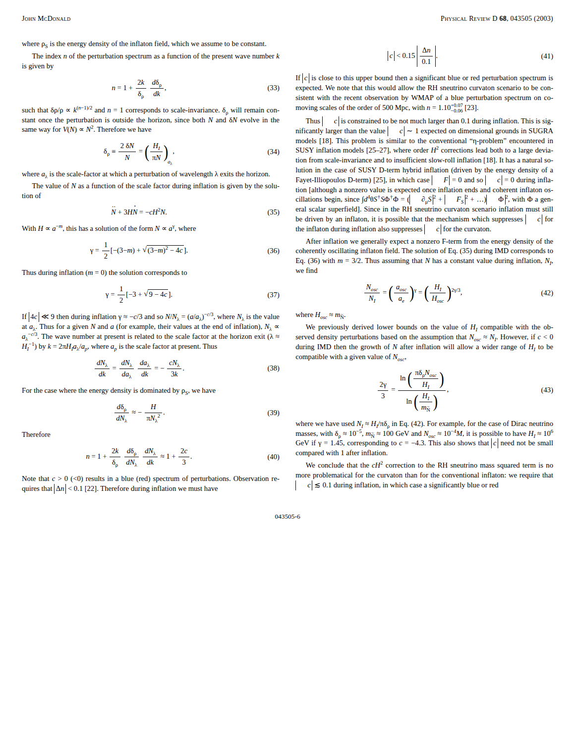John McDonald Physical Review D 68, 043505 (2003)
where ρS is the energy density of the inflaton field, which we assume to be constant.
The index n of the perturbation spectrum as a function of the present wave number k is given by
n = 1 + 2k δρ dδρ dk,
(33)
such that δρ/ρ ∝ k(n−1)/2 and n = 1 corresponds to scale-invariance. δρ will remain constant once the perturbation is outside the horizon, since both N and δN evolve in the same way for V(N) ∝ N2. Therefore we have
δρ ≡ 2 δN N = (HI πN) aλ,
(34)
where aλ is the scale-factor at which a perturbation of wavelength λ exits the horizon.
The value of N as a function of the scale factor during inflation is given by the solution of
N + 3HN = −cH2N.
(35)
With H ∝ a−m, this has a solution of the form N ∝ aγ, where
γ = 12[−(3−m) + (3−m)2 − 4c].
(36)
Thus during inflation (m = 0) the solution corresponds to
γ = 12[−3 + 9 − 4c].
(37)
If 4c ≪ 9 then during inflation γ ≈ −c/3 and so N/Nλ = (a/aλ)−c/3, where Nλ is the value at aλ. Thus for a given N and a (for example, their values at the end of inflation), Nλ ∝ aλ−c/3. The wave number at present is related to the scale factor at the horizon exit (λ ≈ HI−1) by k = 2πHIaλ/ap, where ap is the scale factor at present. Thus
dNλ dk = dNλ daλ daλ dk = − cNλ 3k.
(38)
For the case where the energy density is dominated by ρS, we have
dδρ dNλ ≈ − HπNλ2.
(39)
Therefore
n = 1 + 2k δρ dδρ dNλ dNλ dk ≈ 1 + 2c 3.
(40)
Note that c > 0 (<0) results in a blue (red) spectrum of perturbations. Observation requires that Δn < 0.1 [22]. Therefore during inflation we must have
c < 0.15 Δn 0.1.
(41)
If c is close to this upper bound then a significant blue or red perturbation spectrum is expected. We note that this would allow the RH sneutrino curvaton scenario to be consistent with the recent observation by WMAP of a blue perturbation spectrum on comoving scales of the order of 500 Mpc, with n = 1.10+0.07−0.06 [23].
Thus c is constrained to be not much larger than 0.1 during inflation. This is significantly larger than the value c ∼ 1 expected on dimensional grounds in SUGRA models [18]. This problem is similar to the conventional “η-problem” encountered in SUSY inflation models [25–27], where order H2 corrections lead both to a large deviation from scale-invariance and to insufficient slow-roll inflation [18]. It has a natural solution in the case of SUSY D-term hybrid inflation (driven by the energy density of a Fayet-Illiopoulos D-term) [25], in which case F = 0 and so c = 0 during inflation [although a nonzero value is expected once inflation ends and coherent inflaton oscillations begin, since ∫d4θS†SΦ†Φ = (∂μS2 + FS2 + …)Φ2, with Φ a general scalar superfield]. Since in the RH sneutrino curvaton scenario inflation must still be driven by an inflaton, it is possible that the mechanism which suppresses c for the inflaton during inflation also suppresses c for the curvaton.
After inflation we generally expect a nonzero F-term from the energy density of the coherently oscillating inflaton field. The solution of Eq. (35) during IMD corresponds to Eq. (36) with m = 3/2. Thus assuming that N has a constant value during inflation, NI, we find
Nosc NI = (aosc ae)γ = (HI Hosc)2γ/3,
(42)
where Hosc ≈ mN.
We previously derived lower bounds on the value of HI compatible with the observed density perturbations based on the assumption that Nosc ≈ NI. However, if c < 0 during IMD then the growth of N after inflation will allow a wider range of HI to be compatible with a given value of Nosc,
2γ 3 = ln (πδρNosc HI) ln (HI mN) ,
(43)
where we have used NI ≈ HI/πδρ in Eq. (42). For example, for the case of Dirac neutrino masses, with δρ ≈ 10−5, mN ≈ 100 GeV and Nosc ≈ 10−4M, it is possible to have HI ≈ 106 GeV if γ = 1.45, corresponding to c = −4.3. This also shows that c need not be small compared with 1 after inflation.
We conclude that the cH2 correction to the RH sneutrino mass squared term is no more problematical for the curvaton than for the conventional inflaton: we require that c ≲ 0.1 during inflation, in which case a significantly blue or red
043505-6